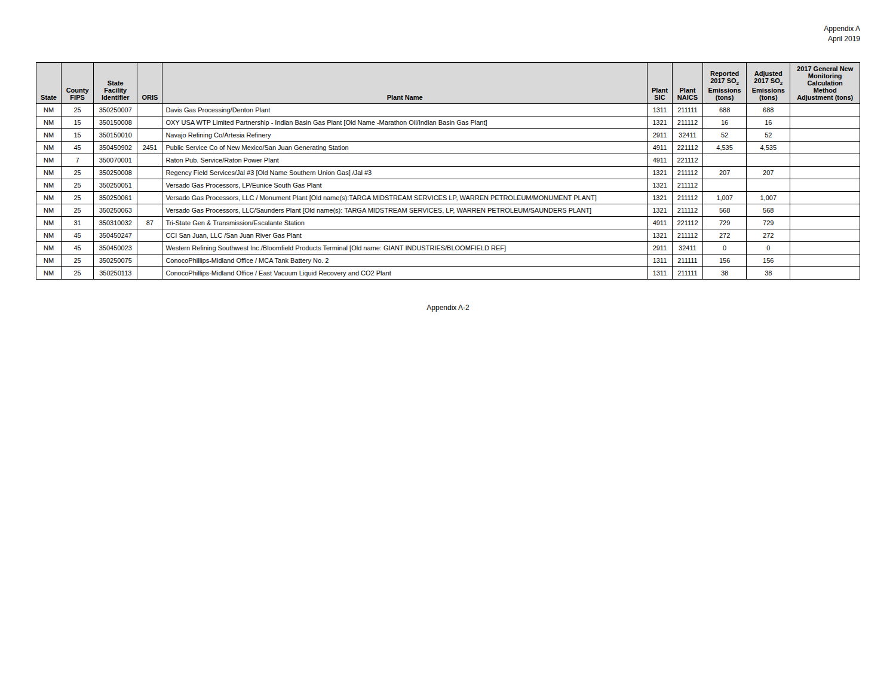Appendix A
April 2019
| State | County FIPS | State Facility Identifier | ORIS | Plant Name | Plant SIC | Plant NAICS | Reported 2017 SO 2 Emissions (tons) | Adjusted 2017 SO 2 Emissions (tons) | 2017 General New Monitoring Calculation Method Adjustment (tons) |
| --- | --- | --- | --- | --- | --- | --- | --- | --- | --- |
| NM | 25 | 350250007 | | Davis Gas Processing/Denton Plant | 1311 | 211111 | 688 | 688 | |
| NM | 15 | 350150008 | | OXY USA WTP Limited Partnership - Indian Basin Gas Plant [Old Name -Marathon Oil/Indian Basin Gas Plant] | 1321 | 211112 | 16 | 16 | |
| NM | 15 | 350150010 | | Navajo Refining Co/Artesia Refinery | 2911 | 32411 | 52 | 52 | |
| NM | 45 | 350450902 | 2451 | Public Service Co of New Mexico/San Juan Generating Station | 4911 | 221112 | 4,535 | 4,535 | |
| NM | 7 | 350070001 | | Raton Pub. Service/Raton Power Plant | 4911 | 221112 | | | |
| NM | 25 | 350250008 | | Regency Field Services/Jal #3 [Old Name Southern Union Gas] /Jal #3 | 1321 | 211112 | 207 | 207 | |
| NM | 25 | 350250051 | | Versado Gas Processors, LP/Eunice South Gas Plant | 1321 | 211112 | | | |
| NM | 25 | 350250061 | | Versado Gas Processors, LLC / Monument Plant [Old name(s):TARGA MIDSTREAM SERVICES LP, WARREN PETROLEUM/MONUMENT PLANT] | 1321 | 211112 | 1,007 | 1,007 | |
| NM | 25 | 350250063 | | Versado Gas Processors, LLC/Saunders Plant [Old name(s): TARGA MIDSTREAM SERVICES, LP, WARREN PETROLEUM/SAUNDERS PLANT] | 1321 | 211112 | 568 | 568 | |
| NM | 31 | 350310032 | 87 | Tri-State Gen & Transmission/Escalante Station | 4911 | 221112 | 729 | 729 | |
| NM | 45 | 350450247 | | CCI San Juan, LLC /San Juan River Gas Plant | 1321 | 211112 | 272 | 272 | |
| NM | 45 | 350450023 | | Western Refining Southwest Inc./Bloomfield Products Terminal [Old name: GIANT INDUSTRIES/BLOOMFIELD REF] | 2911 | 32411 | 0 | 0 | |
| NM | 25 | 350250075 | | ConocoPhillips-Midland Office / MCA Tank Battery No. 2 | 1311 | 211111 | 156 | 156 | |
| NM | 25 | 350250113 | | ConocoPhillips-Midland Office / East Vacuum Liquid Recovery and CO2 Plant | 1311 | 211111 | 38 | 38 | |
Appendix A-2